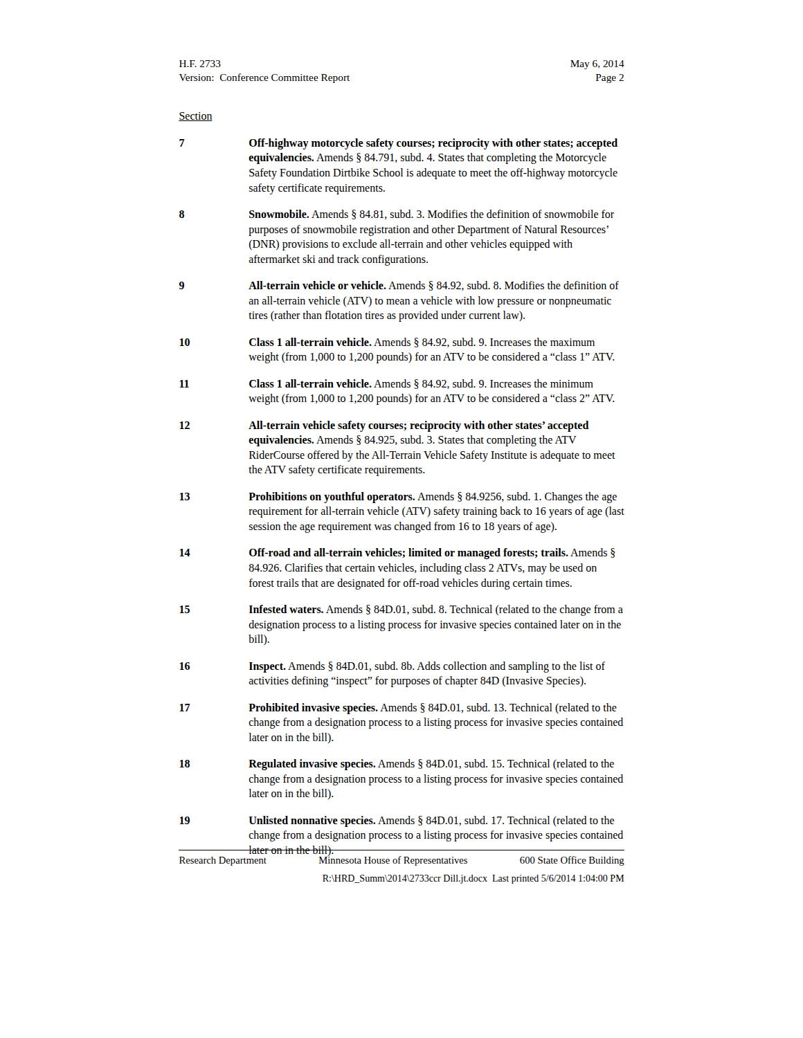H.F. 2733
Version: Conference Committee Report
May 6, 2014
Page 2
Section
7
Off-highway motorcycle safety courses; reciprocity with other states; accepted equivalencies. Amends § 84.791, subd. 4. States that completing the Motorcycle Safety Foundation Dirtbike School is adequate to meet the off-highway motorcycle safety certificate requirements.
8
Snowmobile. Amends § 84.81, subd. 3. Modifies the definition of snowmobile for purposes of snowmobile registration and other Department of Natural Resources’ (DNR) provisions to exclude all-terrain and other vehicles equipped with aftermarket ski and track configurations.
9
All-terrain vehicle or vehicle. Amends § 84.92, subd. 8. Modifies the definition of an all-terrain vehicle (ATV) to mean a vehicle with low pressure or nonpneumatic tires (rather than flotation tires as provided under current law).
10
Class 1 all-terrain vehicle. Amends § 84.92, subd. 9. Increases the maximum weight (from 1,000 to 1,200 pounds) for an ATV to be considered a “class 1” ATV.
11
Class 1 all-terrain vehicle. Amends § 84.92, subd. 9. Increases the minimum weight (from 1,000 to 1,200 pounds) for an ATV to be considered a “class 2” ATV.
12
All-terrain vehicle safety courses; reciprocity with other states’ accepted equivalencies. Amends § 84.925, subd. 3. States that completing the ATV RiderCourse offered by the All-Terrain Vehicle Safety Institute is adequate to meet the ATV safety certificate requirements.
13
Prohibitions on youthful operators. Amends § 84.9256, subd. 1. Changes the age requirement for all-terrain vehicle (ATV) safety training back to 16 years of age (last session the age requirement was changed from 16 to 18 years of age).
14
Off-road and all-terrain vehicles; limited or managed forests; trails. Amends § 84.926. Clarifies that certain vehicles, including class 2 ATVs, may be used on forest trails that are designated for off-road vehicles during certain times.
15
Infested waters. Amends § 84D.01, subd. 8. Technical (related to the change from a designation process to a listing process for invasive species contained later on in the bill).
16
Inspect. Amends § 84D.01, subd. 8b. Adds collection and sampling to the list of activities defining “inspect” for purposes of chapter 84D (Invasive Species).
17
Prohibited invasive species. Amends § 84D.01, subd. 13. Technical (related to the change from a designation process to a listing process for invasive species contained later on in the bill).
18
Regulated invasive species. Amends § 84D.01, subd. 15. Technical (related to the change from a designation process to a listing process for invasive species contained later on in the bill).
19
Unlisted nonnative species. Amends § 84D.01, subd. 17. Technical (related to the change from a designation process to a listing process for invasive species contained later on in the bill).
Research Department
Minnesota House of Representatives
600 State Office Building
R:\HRD_Summ\2014\2733ccr Dill.jt.docx Last printed 5/6/2014 1:04:00 PM